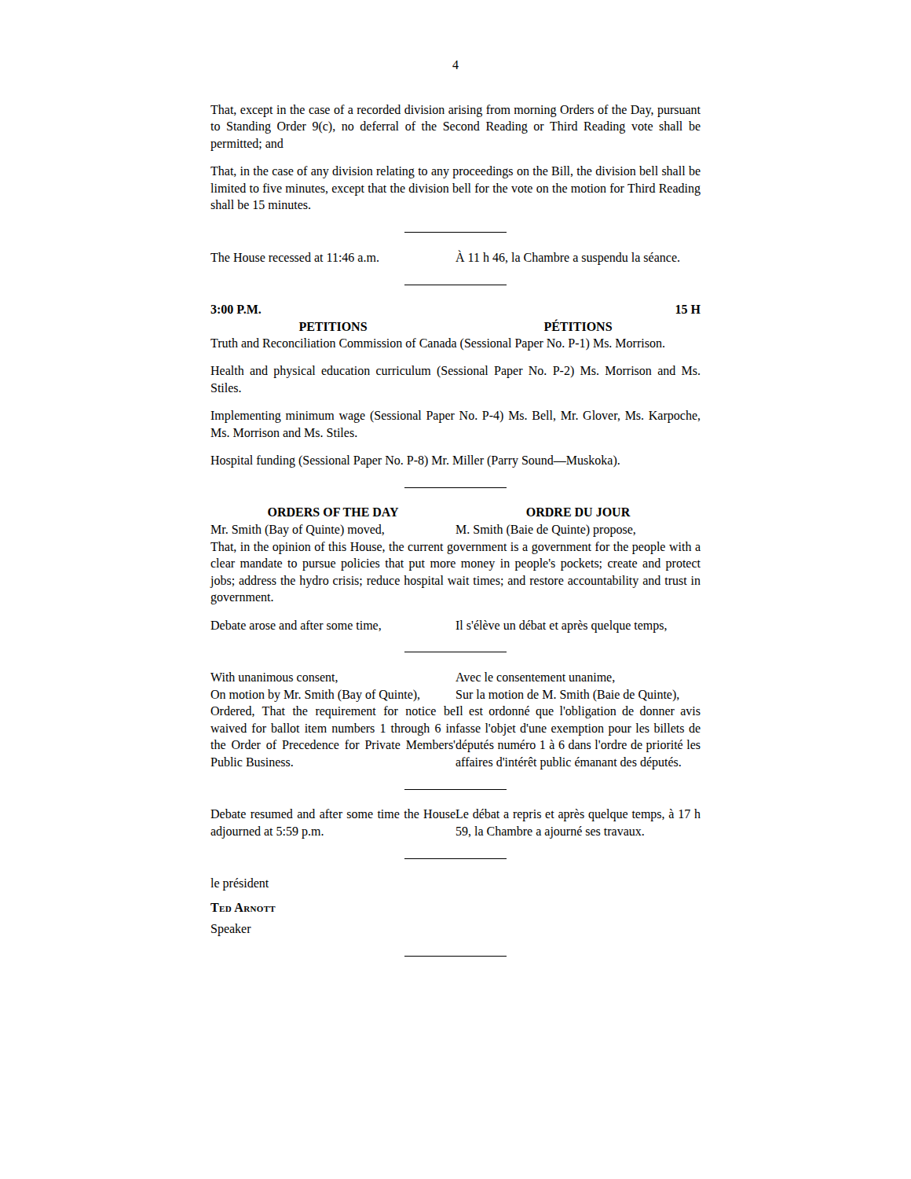4
That, except in the case of a recorded division arising from morning Orders of the Day, pursuant to Standing Order 9(c), no deferral of the Second Reading or Third Reading vote shall be permitted; and
That, in the case of any division relating to any proceedings on the Bill, the division bell shall be limited to five minutes, except that the division bell for the vote on the motion for Third Reading shall be 15 minutes.
| The House recessed at 11:46 a.m. | À 11 h 46, la Chambre a suspendu la séance. |
| 3:00 P.M. | 15 H |
| PETITIONS | PÉTITIONS |
Truth and Reconciliation Commission of Canada (Sessional Paper No. P-1) Ms. Morrison.
Health and physical education curriculum (Sessional Paper No. P-2) Ms. Morrison and Ms. Stiles.
Implementing minimum wage (Sessional Paper No. P-4) Ms. Bell, Mr. Glover, Ms. Karpoche, Ms. Morrison and Ms. Stiles.
Hospital funding (Sessional Paper No. P-8) Mr. Miller (Parry Sound—Muskoka).
| ORDERS OF THE DAY | ORDRE DU JOUR |
| Mr. Smith (Bay of Quinte) moved, | M. Smith (Baie de Quinte) propose, |
That, in the opinion of this House, the current government is a government for the people with a clear mandate to pursue policies that put more money in people's pockets; create and protect jobs; address the hydro crisis; reduce hospital wait times; and restore accountability and trust in government.
| Debate arose and after some time, | Il s'élève un débat et après quelque temps, |
| With unanimous consent, | Avec le consentement unanime, |
| On motion by Mr. Smith (Bay of Quinte), | Sur la motion de M. Smith (Baie de Quinte), |
| Ordered, That the requirement for notice be waived for ballot item numbers 1 through 6 in the Order of Precedence for Private Members' Public Business. | Il est ordonné que l'obligation de donner avis fasse l'objet d'une exemption pour les billets de députés numéro 1 à 6 dans l'ordre de priorité les affaires d'intérêt public émanant des députés. |
| Debate resumed and after some time the House adjourned at 5:59 p.m. | Le débat a repris et après quelque temps, à 17 h 59, la Chambre a ajourné ses travaux. |
le président
Ted Arnott
Speaker